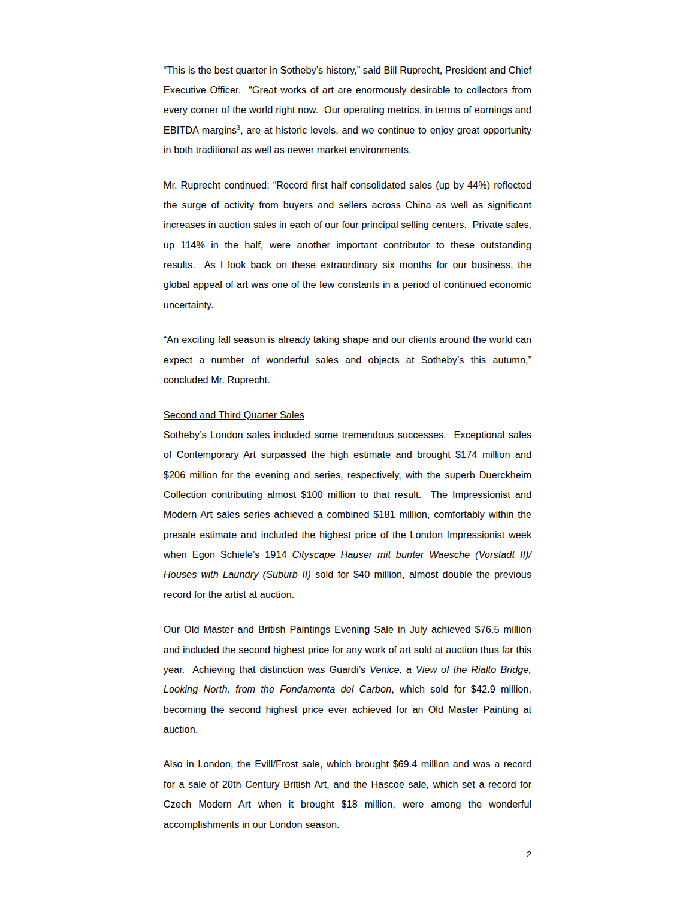“This is the best quarter in Sotheby’s history,” said Bill Ruprecht, President and Chief Executive Officer. “Great works of art are enormously desirable to collectors from every corner of the world right now. Our operating metrics, in terms of earnings and EBITDA margins3, are at historic levels, and we continue to enjoy great opportunity in both traditional as well as newer market environments.
Mr. Ruprecht continued: “Record first half consolidated sales (up by 44%) reflected the surge of activity from buyers and sellers across China as well as significant increases in auction sales in each of our four principal selling centers. Private sales, up 114% in the half, were another important contributor to these outstanding results. As I look back on these extraordinary six months for our business, the global appeal of art was one of the few constants in a period of continued economic uncertainty.
“An exciting fall season is already taking shape and our clients around the world can expect a number of wonderful sales and objects at Sotheby’s this autumn,” concluded Mr. Ruprecht.
Second and Third Quarter Sales
Sotheby’s London sales included some tremendous successes. Exceptional sales of Contemporary Art surpassed the high estimate and brought $174 million and $206 million for the evening and series, respectively, with the superb Duerckheim Collection contributing almost $100 million to that result. The Impressionist and Modern Art sales series achieved a combined $181 million, comfortably within the presale estimate and included the highest price of the London Impressionist week when Egon Schiele’s 1914 Cityscape Hauser mit bunter Waesche (Vorstadt II)/ Houses with Laundry (Suburb II) sold for $40 million, almost double the previous record for the artist at auction.
Our Old Master and British Paintings Evening Sale in July achieved $76.5 million and included the second highest price for any work of art sold at auction thus far this year. Achieving that distinction was Guardi’s Venice, a View of the Rialto Bridge, Looking North, from the Fondamenta del Carbon, which sold for $42.9 million, becoming the second highest price ever achieved for an Old Master Painting at auction.
Also in London, the Evill/Frost sale, which brought $69.4 million and was a record for a sale of 20th Century British Art, and the Hascoe sale, which set a record for Czech Modern Art when it brought $18 million, were among the wonderful accomplishments in our London season.
2